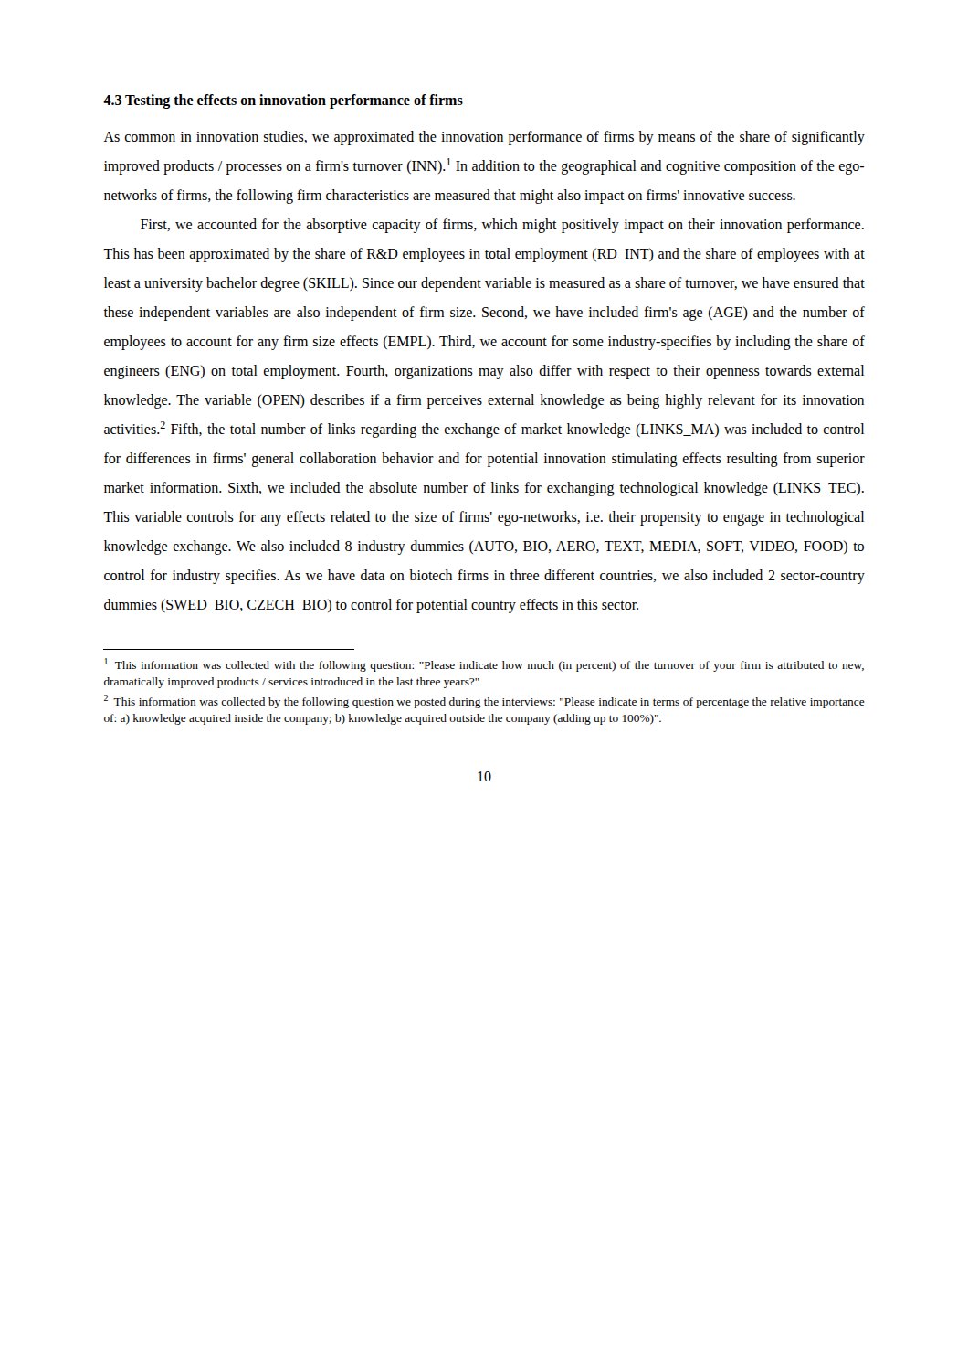4.3 Testing the effects on innovation performance of firms
As common in innovation studies, we approximated the innovation performance of firms by means of the share of significantly improved products / processes on a firm's turnover (INN).1 In addition to the geographical and cognitive composition of the ego-networks of firms, the following firm characteristics are measured that might also impact on firms' innovative success.
First, we accounted for the absorptive capacity of firms, which might positively impact on their innovation performance. This has been approximated by the share of R&D employees in total employment (RD_INT) and the share of employees with at least a university bachelor degree (SKILL). Since our dependent variable is measured as a share of turnover, we have ensured that these independent variables are also independent of firm size. Second, we have included firm's age (AGE) and the number of employees to account for any firm size effects (EMPL). Third, we account for some industry-specifies by including the share of engineers (ENG) on total employment. Fourth, organizations may also differ with respect to their openness towards external knowledge. The variable (OPEN) describes if a firm perceives external knowledge as being highly relevant for its innovation activities.2 Fifth, the total number of links regarding the exchange of market knowledge (LINKS_MA) was included to control for differences in firms' general collaboration behavior and for potential innovation stimulating effects resulting from superior market information. Sixth, we included the absolute number of links for exchanging technological knowledge (LINKS_TEC). This variable controls for any effects related to the size of firms' ego-networks, i.e. their propensity to engage in technological knowledge exchange. We also included 8 industry dummies (AUTO, BIO, AERO, TEXT, MEDIA, SOFT, VIDEO, FOOD) to control for industry specifies. As we have data on biotech firms in three different countries, we also included 2 sector-country dummies (SWED_BIO, CZECH_BIO) to control for potential country effects in this sector.
1 This information was collected with the following question: "Please indicate how much (in percent) of the turnover of your firm is attributed to new, dramatically improved products / services introduced in the last three years?"
2 This information was collected by the following question we posted during the interviews: "Please indicate in terms of percentage the relative importance of: a) knowledge acquired inside the company; b) knowledge acquired outside the company (adding up to 100%)".
10